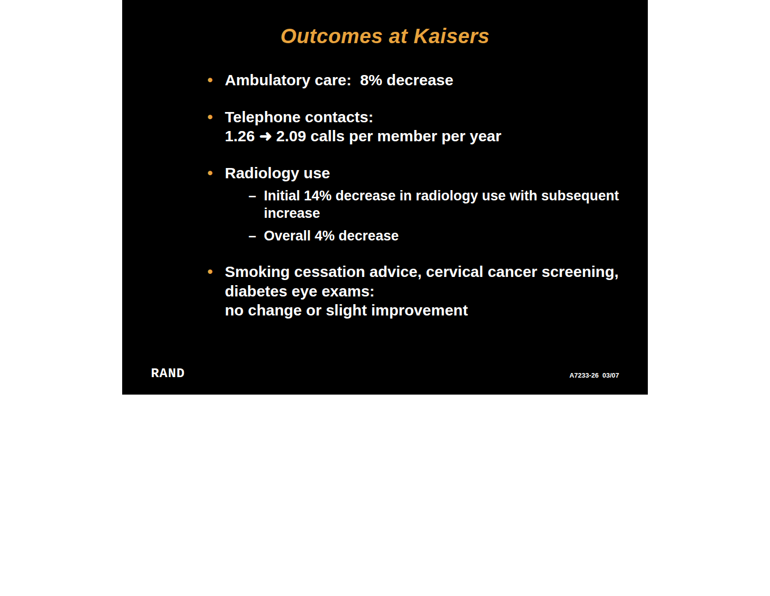Outcomes at Kaisers
Ambulatory care: 8% decrease
Telephone contacts:
1.26 ➜ 2.09 calls per member per year
Radiology use
Initial 14% decrease in radiology use with subsequent increase
Overall 4% decrease
Smoking cessation advice, cervical cancer screening, diabetes eye exams:
no change or slight improvement
RAND
A7233-26 03/07